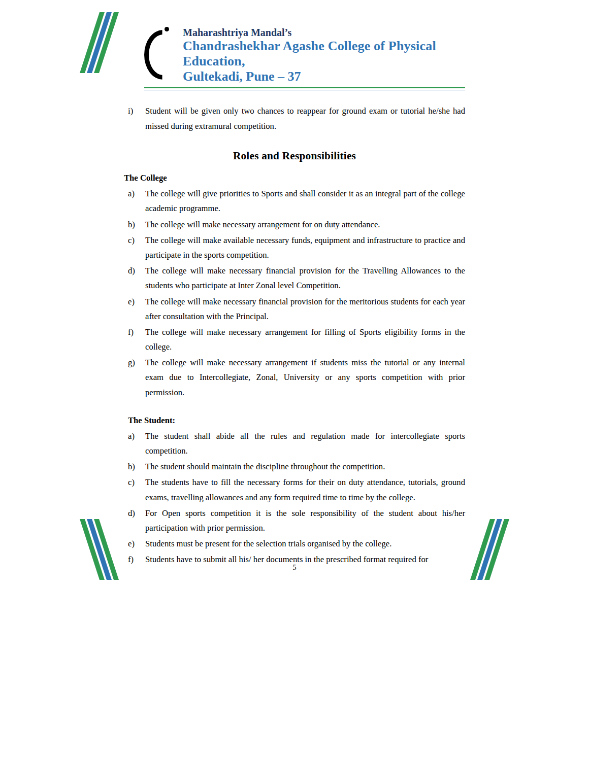Maharashtriya Mandal’s
Chandrashekhar Agashe College of Physical Education,
Gultekadi, Pune – 37
i) Student will be given only two chances to reappear for ground exam or tutorial he/she had missed during extramural competition.
Roles and Responsibilities
The College
a) The college will give priorities to Sports and shall consider it as an integral part of the college academic programme.
b) The college will make necessary arrangement for on duty attendance.
c) The college will make available necessary funds, equipment and infrastructure to practice and participate in the sports competition.
d) The college will make necessary financial provision for the Travelling Allowances to the students who participate at Inter Zonal level Competition.
e) The college will make necessary financial provision for the meritorious students for each year after consultation with the Principal.
f) The college will make necessary arrangement for filling of Sports eligibility forms in the college.
g) The college will make necessary arrangement if students miss the tutorial or any internal exam due to Intercollegiate, Zonal, University or any sports competition with prior permission.
The Student:
a) The student shall abide all the rules and regulation made for intercollegiate sports competition.
b) The student should maintain the discipline throughout the competition.
c) The students have to fill the necessary forms for their on duty attendance, tutorials, ground exams, travelling allowances and any form required time to time by the college.
d) For Open sports competition it is the sole responsibility of the student about his/her participation with prior permission.
e) Students must be present for the selection trials organised by the college.
f) Students have to submit all his/ her documents in the prescribed format required for
5